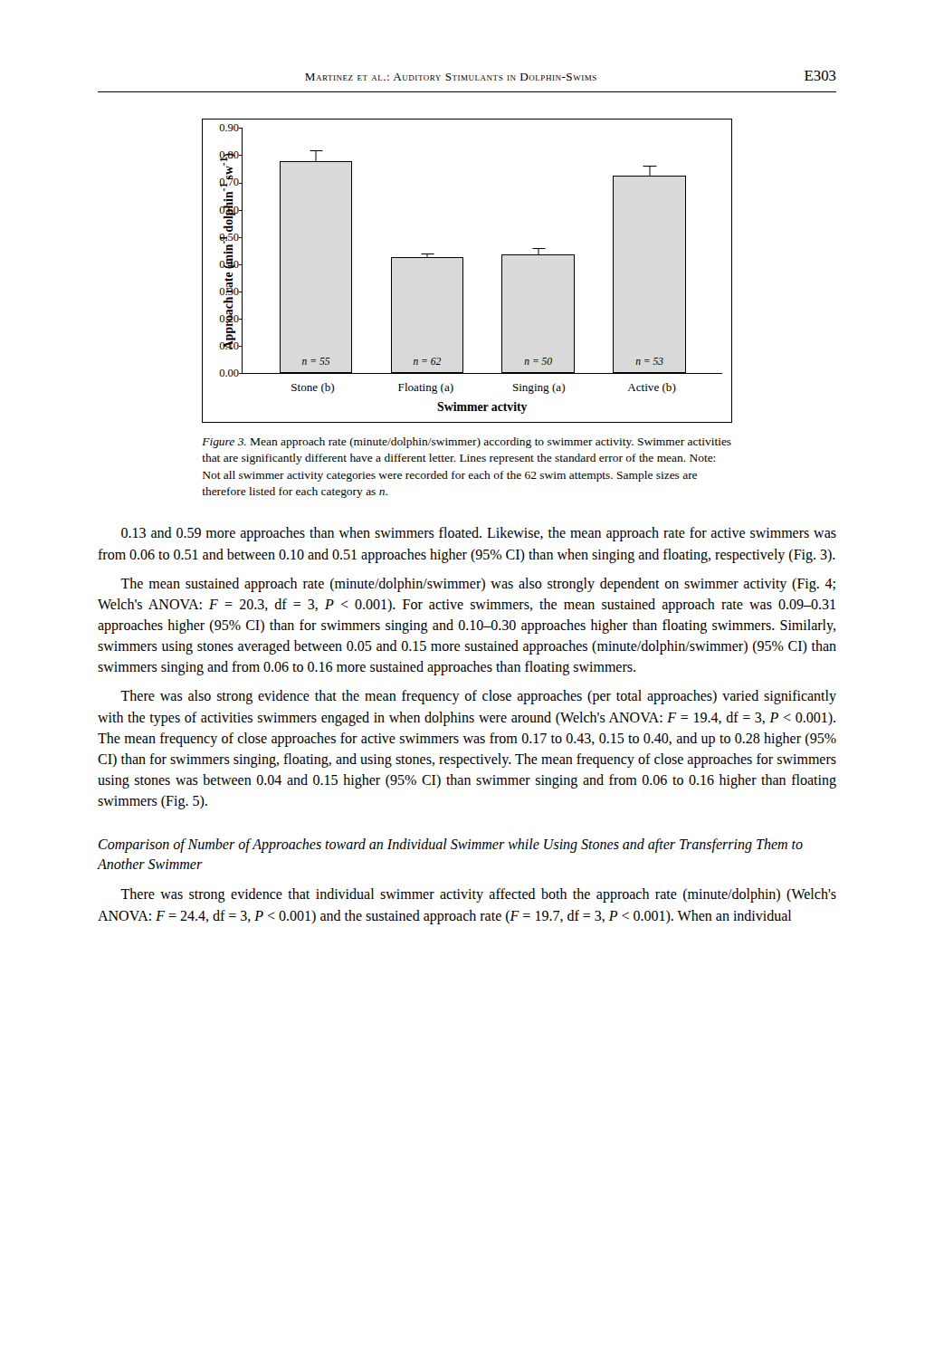Martinez et al.: Auditory Stimulants in Dolphin-Swims E303
Approach rate (min-1 dolphin-1 sw-1)
0.90 0.80 0.70 0.60 0.50 0.40 0.30 0.20 0.10 0.00
n = 55
n = 62
n = 50
n = 53
Stone (b) Floating (a) Singing (a) Active (b)
Swimmer actvity
Figure 3. Mean approach rate (minute/dolphin/swimmer) according to swimmer activity. Swimmer activities that are significantly different have a different letter. Lines represent the standard error of the mean. Note: Not all swimmer activity categories were recorded for each of the 62 swim attempts. Sample sizes are therefore listed for each category as n.
0.13 and 0.59 more approaches than when swimmers floated. Likewise, the mean approach rate for active swimmers was from 0.06 to 0.51 and between 0.10 and 0.51 approaches higher (95% CI) than when singing and floating, respectively (Fig. 3).
The mean sustained approach rate (minute/dolphin/swimmer) was also strongly dependent on swimmer activity (Fig. 4; Welch's ANOVA: F = 20.3, df = 3, P < 0.001). For active swimmers, the mean sustained approach rate was 0.09–0.31 approaches higher (95% CI) than for swimmers singing and 0.10–0.30 approaches higher than floating swimmers. Similarly, swimmers using stones averaged between 0.05 and 0.15 more sustained approaches (minute/dolphin/swimmer) (95% CI) than swimmers singing and from 0.06 to 0.16 more sustained approaches than floating swimmers.
There was also strong evidence that the mean frequency of close approaches (per total approaches) varied significantly with the types of activities swimmers engaged in when dolphins were around (Welch's ANOVA: F = 19.4, df = 3, P < 0.001). The mean frequency of close approaches for active swimmers was from 0.17 to 0.43, 0.15 to 0.40, and up to 0.28 higher (95% CI) than for swimmers singing, floating, and using stones, respectively. The mean frequency of close approaches for swimmers using stones was between 0.04 and 0.15 higher (95% CI) than swimmer singing and from 0.06 to 0.16 higher than floating swimmers (Fig. 5).
Comparison of Number of Approaches toward an Individual Swimmer while Using Stones and after Transferring Them to Another Swimmer
There was strong evidence that individual swimmer activity affected both the approach rate (minute/dolphin) (Welch's ANOVA: F = 24.4, df = 3, P < 0.001) and the sustained approach rate (F = 19.7, df = 3, P < 0.001). When an individual